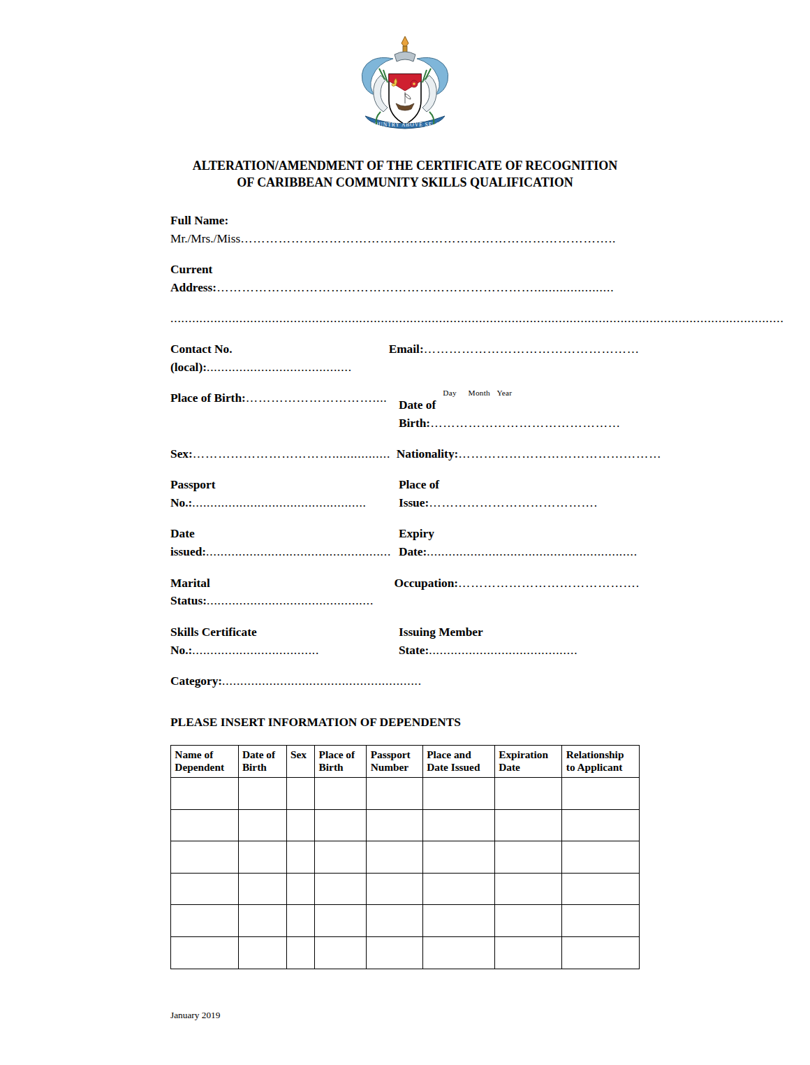Coat of arms of Saint Kitts and Nevis COUNTRY ABOVE SELF
Alteration/Amendment of the Certificate of Recognition
of Caribbean Community Skills Qualification
Full Name: Mr./Mrs./Miss……………………………………………………………………………..
Current Address:…………………………………………………………………......................
.........................................................................................................................................................................
Contact No. (local):........................................
Email:……………………………………………
Place of Birth:…………………………....
Day Month Year Date of Birth:………………………………………
Sex:……………………………................
Nationality:…………………………………………
Passport No.:................................................
Place of Issue:………………………………….
Date issued:...................................................
Expiry Date:..........................................................
Marital Status:..............................................
Occupation:…………………………………….
Skills Certificate No.:...................................
Issuing Member State:.........................................
Category:.......................................................
Please insert information of dependents
| Name of Dependent | Date of Birth | Sex | Place of Birth | Passport Number | Place and Date Issued | Expiration Date | Relationship to Applicant |
| --- | --- | --- | --- | --- | --- | --- | --- |
January 2019